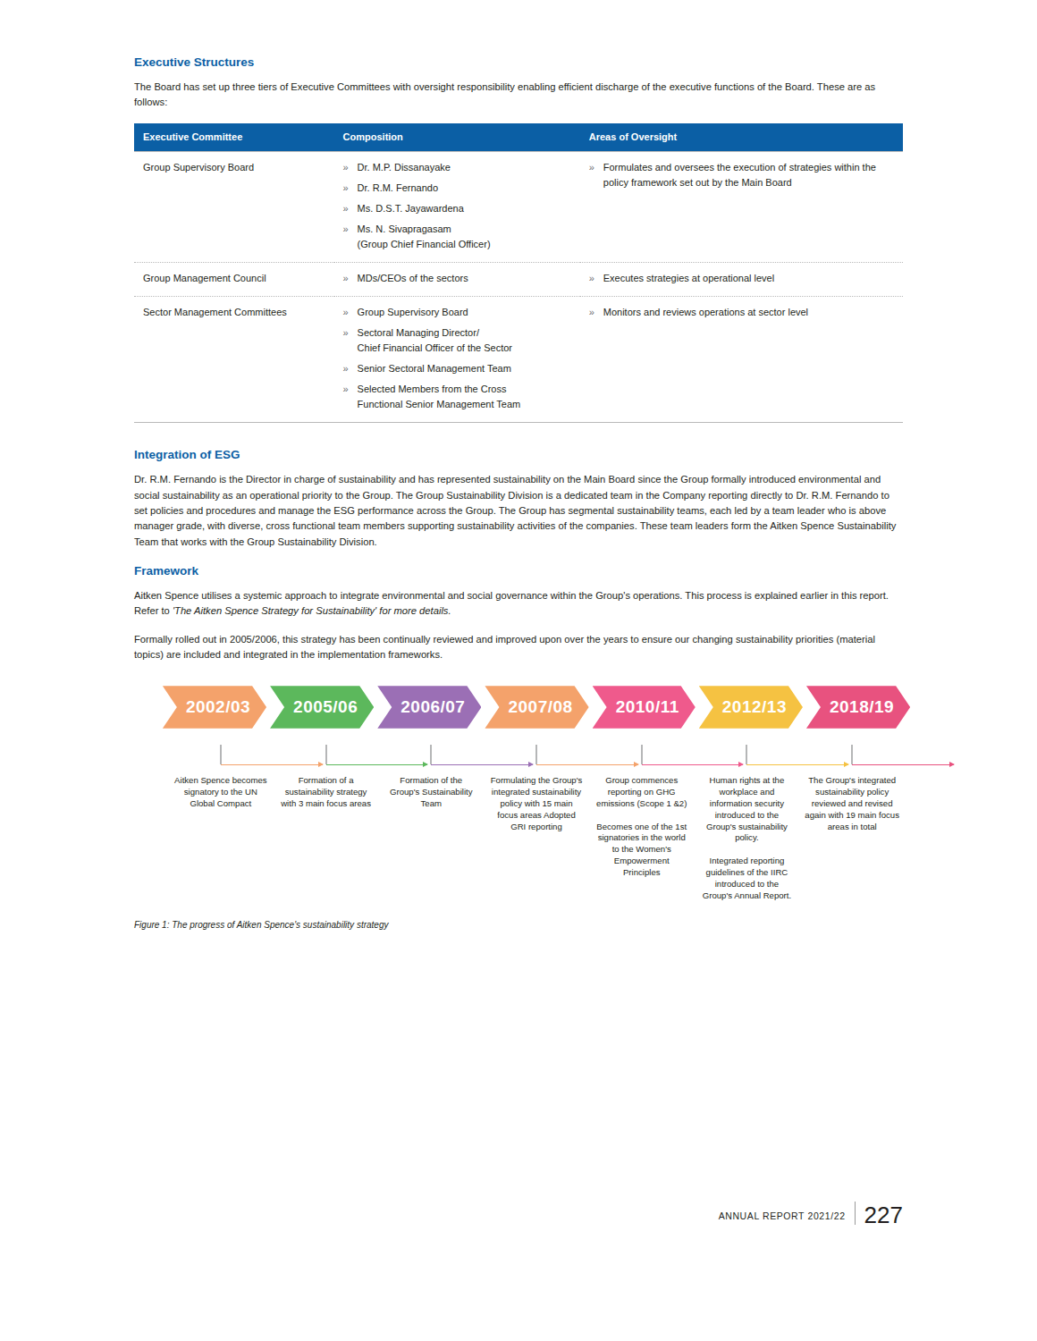Executive Structures
The Board has set up three tiers of Executive Committees with oversight responsibility enabling efficient discharge of the executive functions of the Board. These are as follows:
| Executive Committee | Composition | Areas of Oversight |
| --- | --- | --- |
| Group Supervisory Board | Dr. M.P. Dissanayake Dr. R.M. Fernando Ms. D.S.T. Jayawardena Ms. N. Sivapragasam (Group Chief Financial Officer) | Formulates and oversees the execution of strategies within the policy framework set out by the Main Board |
| Group Management Council | MDs/CEOs of the sectors | Executes strategies at operational level |
| Sector Management Committees | Group Supervisory Board Sectoral Managing Director/ Chief Financial Officer of the Sector Senior Sectoral Management Team Selected Members from the Cross Functional Senior Management Team | Monitors and reviews operations at sector level |
Integration of ESG
Dr. R.M. Fernando is the Director in charge of sustainability and has represented sustainability on the Main Board since the Group formally introduced environmental and social sustainability as an operational priority to the Group. The Group Sustainability Division is a dedicated team in the Company reporting directly to Dr. R.M. Fernando to set policies and procedures and manage the ESG performance across the Group. The Group has segmental sustainability teams, each led by a team leader who is above manager grade, with diverse, cross functional team members supporting sustainability activities of the companies. These team leaders form the Aitken Spence Sustainability Team that works with the Group Sustainability Division.
Framework
Aitken Spence utilises a systemic approach to integrate environmental and social governance within the Group's operations. This process is explained earlier in this report. Refer to 'The Aitken Spence Strategy for Sustainability' for more details.
Formally rolled out in 2005/2006, this strategy has been continually reviewed and improved upon over the years to ensure our changing sustainability priorities (material topics) are included and integrated in the implementation frameworks.
2002/03
2005/06
2006/07
2007/08
2010/11
2012/13
2018/19
Aitken Spence becomes signatory to the UN Global Compact
Formation of a sustainability strategy with 3 main focus areas
Formation of the Group's Sustainability Team
Formulating the Group's integrated sustainability policy with 15 main focus areas Adopted GRI reporting
Group commences reporting on GHG emissions (Scope 1 &2)
Becomes one of the 1st signatories in the world to the Women's Empowerment Principles
Human rights at the workplace and information security introduced to the Group's sustainability policy.
Integrated reporting guidelines of the IIRC introduced to the Group's Annual Report.
The Group's integrated sustainability policy reviewed and revised again with 19 main focus areas in total
Figure 1: The progress of Aitken Spence's sustainability strategy
ANNUAL REPORT 2021/22 227